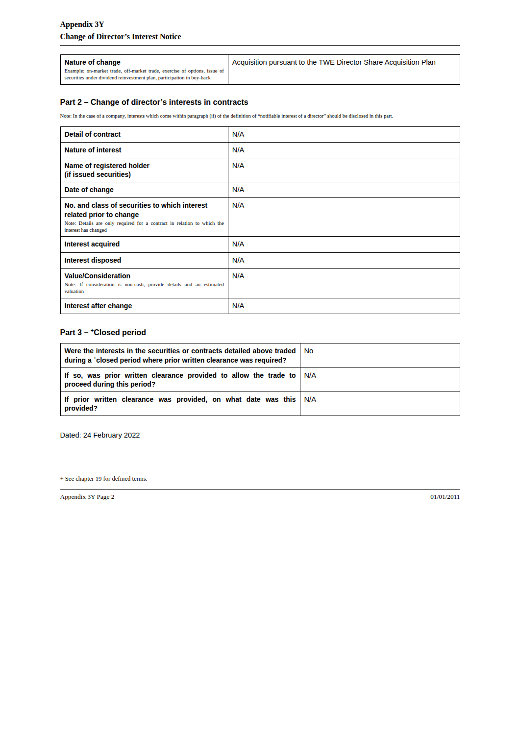Appendix 3Y
Change of Director’s Interest Notice
| Nature of change Example: on-market trade, off-market trade, exercise of options, issue of securities under dividend reinvestment plan, participation in buy-back | Acquisition pursuant to the TWE Director Share Acquisition Plan |
Part 2 – Change of director’s interests in contracts
Note: In the case of a company, interests which come within paragraph (ii) of the definition of “notifiable interest of a director” should be disclosed in this part.
| Detail of contract | N/A |
| Nature of interest | N/A |
| Name of registered holder (if issued securities) | N/A |
| Date of change | N/A |
| No. and class of securities to which interest related prior to change Note: Details are only required for a contract in relation to which the interest has changed | N/A |
| Interest acquired | N/A |
| Interest disposed | N/A |
| Value/Consideration Note: If consideration is non-cash, provide details and an estimated valuation | N/A |
| Interest after change | N/A |
Part 3 – +Closed period
| Were the interests in the securities or contracts detailed above traded during a + closed period where prior written clearance was required? | No |
| If so, was prior written clearance provided to allow the trade to proceed during this period? | N/A |
| If prior written clearance was provided, on what date was this provided? | N/A |
Dated: 24 February 2022
+ See chapter 19 for defined terms.
Appendix 3Y Page 2 01/01/2011